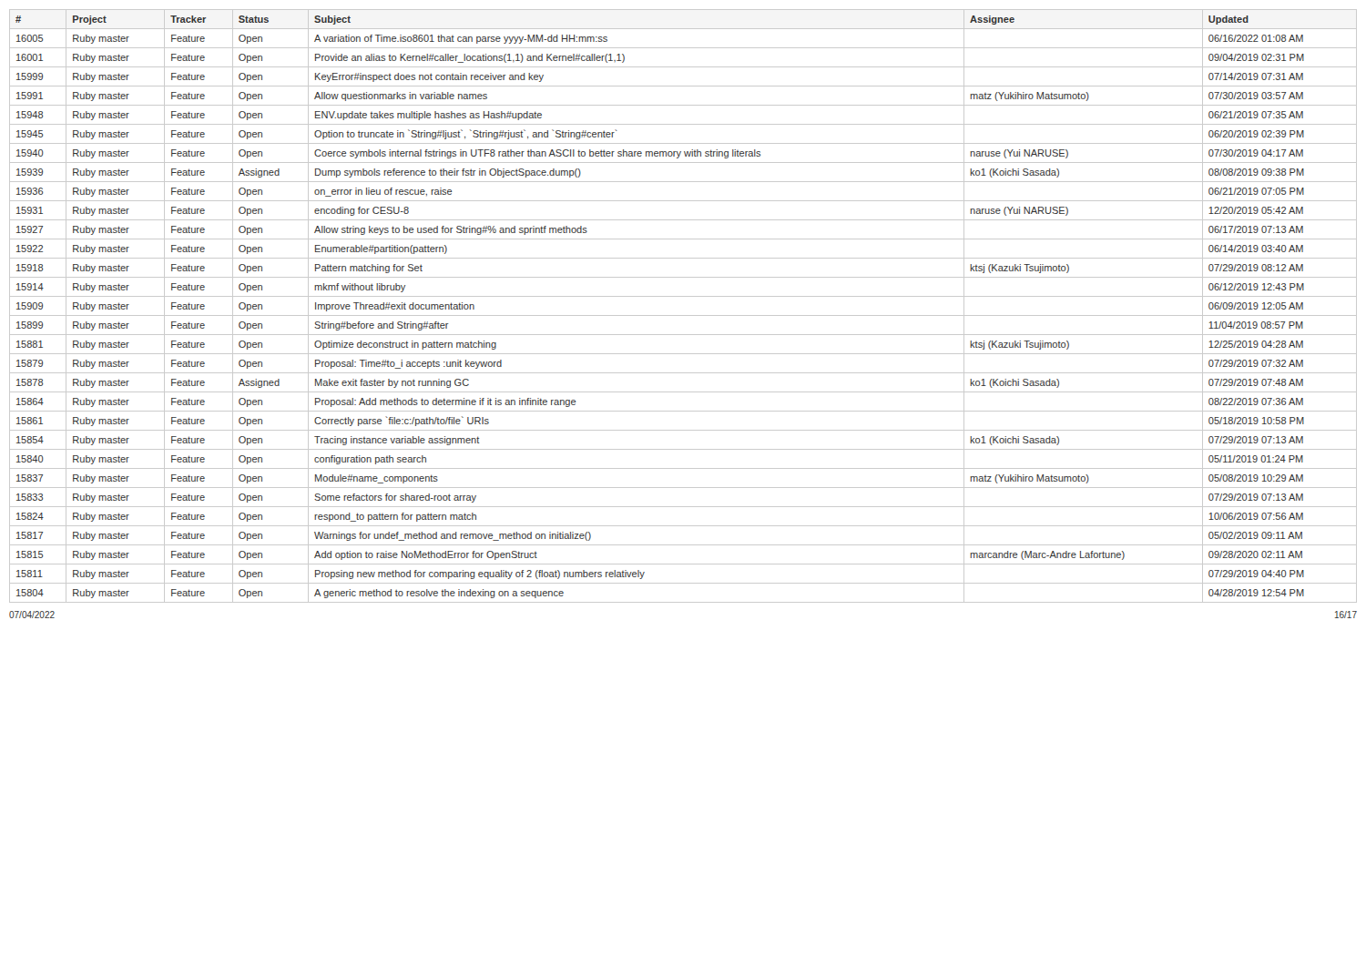| # | Project | Tracker | Status | Subject | Assignee | Updated |
| --- | --- | --- | --- | --- | --- | --- |
| 16005 | Ruby master | Feature | Open | A variation of Time.iso8601 that can parse yyyy-MM-dd HH:mm:ss | | 06/16/2022 01:08 AM |
| 16001 | Ruby master | Feature | Open | Provide an alias to Kernel#caller_locations(1,1) and Kernel#caller(1,1) | | 09/04/2019 02:31 PM |
| 15999 | Ruby master | Feature | Open | KeyError#inspect does not contain receiver and key | | 07/14/2019 07:31 AM |
| 15991 | Ruby master | Feature | Open | Allow questionmarks in variable names | matz (Yukihiro Matsumoto) | 07/30/2019 03:57 AM |
| 15948 | Ruby master | Feature | Open | ENV.update takes multiple hashes as Hash#update | | 06/21/2019 07:35 AM |
| 15945 | Ruby master | Feature | Open | Option to truncate in `String#ljust`, `String#rjust`, and `String#center` | | 06/20/2019 02:39 PM |
| 15940 | Ruby master | Feature | Open | Coerce symbols internal fstrings in UTF8 rather than ASCII to better share memory with string literals | naruse (Yui NARUSE) | 07/30/2019 04:17 AM |
| 15939 | Ruby master | Feature | Assigned | Dump symbols reference to their fstr in ObjectSpace.dump() | ko1 (Koichi Sasada) | 08/08/2019 09:38 PM |
| 15936 | Ruby master | Feature | Open | on_error in lieu of rescue, raise | | 06/21/2019 07:05 PM |
| 15931 | Ruby master | Feature | Open | encoding for CESU-8 | naruse (Yui NARUSE) | 12/20/2019 05:42 AM |
| 15927 | Ruby master | Feature | Open | Allow string keys to be used for String#% and sprintf methods | | 06/17/2019 07:13 AM |
| 15922 | Ruby master | Feature | Open | Enumerable#partition(pattern) | | 06/14/2019 03:40 AM |
| 15918 | Ruby master | Feature | Open | Pattern matching for Set | ktsj (Kazuki Tsujimoto) | 07/29/2019 08:12 AM |
| 15914 | Ruby master | Feature | Open | mkmf without libruby | | 06/12/2019 12:43 PM |
| 15909 | Ruby master | Feature | Open | Improve Thread#exit documentation | | 06/09/2019 12:05 AM |
| 15899 | Ruby master | Feature | Open | String#before and String#after | | 11/04/2019 08:57 PM |
| 15881 | Ruby master | Feature | Open | Optimize deconstruct in pattern matching | ktsj (Kazuki Tsujimoto) | 12/25/2019 04:28 AM |
| 15879 | Ruby master | Feature | Open | Proposal: Time#to_i accepts :unit keyword | | 07/29/2019 07:32 AM |
| 15878 | Ruby master | Feature | Assigned | Make exit faster by not running GC | ko1 (Koichi Sasada) | 07/29/2019 07:48 AM |
| 15864 | Ruby master | Feature | Open | Proposal: Add methods to determine if it is an infinite range | | 08/22/2019 07:36 AM |
| 15861 | Ruby master | Feature | Open | Correctly parse `file:c:/path/to/file` URIs | | 05/18/2019 10:58 PM |
| 15854 | Ruby master | Feature | Open | Tracing instance variable assignment | ko1 (Koichi Sasada) | 07/29/2019 07:13 AM |
| 15840 | Ruby master | Feature | Open | configuration path search | | 05/11/2019 01:24 PM |
| 15837 | Ruby master | Feature | Open | Module#name_components | matz (Yukihiro Matsumoto) | 05/08/2019 10:29 AM |
| 15833 | Ruby master | Feature | Open | Some refactors for shared-root array | | 07/29/2019 07:13 AM |
| 15824 | Ruby master | Feature | Open | respond_to pattern for pattern match | | 10/06/2019 07:56 AM |
| 15817 | Ruby master | Feature | Open | Warnings for undef_method and remove_method on initialize() | | 05/02/2019 09:11 AM |
| 15815 | Ruby master | Feature | Open | Add option to raise NoMethodError for OpenStruct | marcandre (Marc-Andre Lafortune) | 09/28/2020 02:11 AM |
| 15811 | Ruby master | Feature | Open | Propsing new method for comparing equality of 2 (float) numbers relatively | | 07/29/2019 04:40 PM |
| 15804 | Ruby master | Feature | Open | A generic method to resolve the indexing on a sequence | | 04/28/2019 12:54 PM |
07/04/2022 16/17